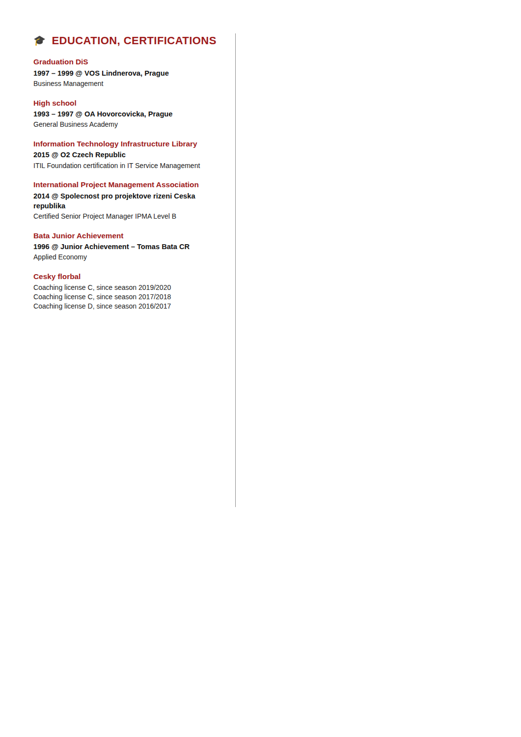🎓EDUCATION, CERTIFICATIONS
Graduation DiS
1997 – 1999 @ VOS Lindnerova, Prague
Business Management
High school
1993 – 1997 @ OA Hovorcovicka, Prague
General Business Academy
Information Technology Infrastructure Library
2015 @ O2 Czech Republic
ITIL Foundation certification in IT Service Management
International Project Management Association
2014 @ Spolecnost pro projektove rizeni Ceska republika
Certified Senior Project Manager IPMA Level B
Bata Junior Achievement
1996 @ Junior Achievement – Tomas Bata CR
Applied Economy
Cesky florbal
Coaching license C, since season 2019/2020
Coaching license C, since season 2017/2018
Coaching license D, since season 2016/2017